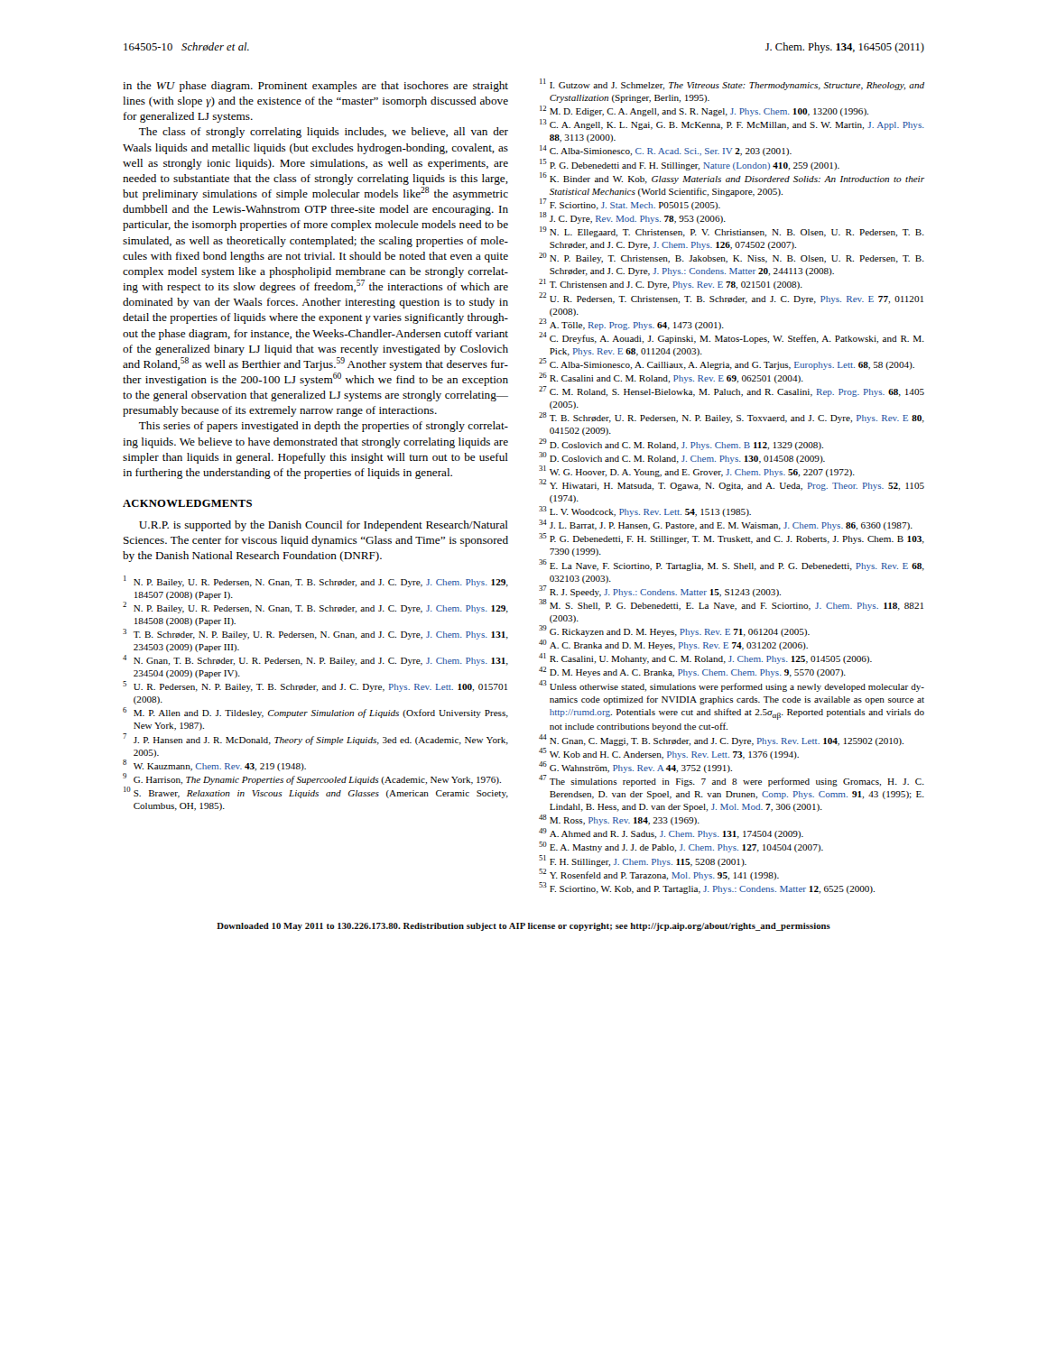164505-10 Schrøder et al.
J. Chem. Phys. 134, 164505 (2011)
in the WU phase diagram. Prominent examples are that isochores are straight lines (with slope γ) and the existence of the “master” isomorph discussed above for generalized LJ systems.
The class of strongly correlating liquids includes, we believe, all van der Waals liquids and metallic liquids (but excludes hydrogen-bonding, covalent, as well as strongly ionic liquids). More simulations, as well as experiments, are needed to substantiate that the class of strongly correlating liquids is this large, but preliminary simulations of simple molecular models like28 the asymmetric dumbbell and the Lewis-Wahnstrom OTP three-site model are encouraging. In particular, the isomorph properties of more complex molecule models need to be simulated, as well as theoretically contemplated; the scaling properties of molecules with fixed bond lengths are not trivial. It should be noted that even a quite complex model system like a phospholipid membrane can be strongly correlating with respect to its slow degrees of freedom,57 the interactions of which are dominated by van der Waals forces. Another interesting question is to study in detail the properties of liquids where the exponent γ varies significantly throughout the phase diagram, for instance, the Weeks-Chandler-Andersen cutoff variant of the generalized binary LJ liquid that was recently investigated by Coslovich and Roland,58 as well as Berthier and Tarjus.59 Another system that deserves further investigation is the 200-100 LJ system60 which we find to be an exception to the general observation that generalized LJ systems are strongly correlating—presumably because of its extremely narrow range of interactions.
This series of papers investigated in depth the properties of strongly correlating liquids. We believe to have demonstrated that strongly correlating liquids are simpler than liquids in general. Hopefully this insight will turn out to be useful in furthering the understanding of the properties of liquids in general.
Acknowledgments
U.R.P. is supported by the Danish Council for Independent Research/Natural Sciences. The center for viscous liquid dynamics “Glass and Time” is sponsored by the Danish National Research Foundation (DNRF).
1 N. P. Bailey, U. R. Pedersen, N. Gnan, T. B. Schrøder, and J. C. Dyre, J. Chem. Phys. 129, 184507 (2008) (Paper I).
2 N. P. Bailey, U. R. Pedersen, N. Gnan, T. B. Schrøder, and J. C. Dyre, J. Chem. Phys. 129, 184508 (2008) (Paper II).
3 T. B. Schrøder, N. P. Bailey, U. R. Pedersen, N. Gnan, and J. C. Dyre, J. Chem. Phys. 131, 234503 (2009) (Paper III).
4 N. Gnan, T. B. Schrøder, U. R. Pedersen, N. P. Bailey, and J. C. Dyre, J. Chem. Phys. 131, 234504 (2009) (Paper IV).
5 U. R. Pedersen, N. P. Bailey, T. B. Schrøder, and J. C. Dyre, Phys. Rev. Lett. 100, 015701 (2008).
6 M. P. Allen and D. J. Tildesley, Computer Simulation of Liquids (Oxford University Press, New York, 1987).
7 J. P. Hansen and J. R. McDonald, Theory of Simple Liquids, 3ed ed. (Academic, New York, 2005).
8 W. Kauzmann, Chem. Rev. 43, 219 (1948).
9 G. Harrison, The Dynamic Properties of Supercooled Liquids (Academic, New York, 1976).
10 S. Brawer, Relaxation in Viscous Liquids and Glasses (American Ceramic Society, Columbus, OH, 1985).
11 I. Gutzow and J. Schmelzer, The Vitreous State: Thermodynamics, Structure, Rheology, and Crystallization (Springer, Berlin, 1995).
12 M. D. Ediger, C. A. Angell, and S. R. Nagel, J. Phys. Chem. 100, 13200 (1996).
13 C. A. Angell, K. L. Ngai, G. B. McKenna, P. F. McMillan, and S. W. Martin, J. Appl. Phys. 88, 3113 (2000).
14 C. Alba-Simionesco, C. R. Acad. Sci., Ser. IV 2, 203 (2001).
15 P. G. Debenedetti and F. H. Stillinger, Nature (London) 410, 259 (2001).
16 K. Binder and W. Kob, Glassy Materials and Disordered Solids: An Introduction to their Statistical Mechanics (World Scientific, Singapore, 2005).
17 F. Sciortino, J. Stat. Mech. P05015 (2005).
18 J. C. Dyre, Rev. Mod. Phys. 78, 953 (2006).
19 N. L. Ellegaard, T. Christensen, P. V. Christiansen, N. B. Olsen, U. R. Pedersen, T. B. Schrøder, and J. C. Dyre, J. Chem. Phys. 126, 074502 (2007).
20 N. P. Bailey, T. Christensen, B. Jakobsen, K. Niss, N. B. Olsen, U. R. Pedersen, T. B. Schrøder, and J. C. Dyre, J. Phys.: Condens. Matter 20, 244113 (2008).
21 T. Christensen and J. C. Dyre, Phys. Rev. E 78, 021501 (2008).
22 U. R. Pedersen, T. Christensen, T. B. Schrøder, and J. C. Dyre, Phys. Rev. E 77, 011201 (2008).
23 A. Tölle, Rep. Prog. Phys. 64, 1473 (2001).
24 C. Dreyfus, A. Aouadi, J. Gapinski, M. Matos-Lopes, W. Steffen, A. Patkowski, and R. M. Pick, Phys. Rev. E 68, 011204 (2003).
25 C. Alba-Simionesco, A. Cailliaux, A. Alegria, and G. Tarjus, Europhys. Lett. 68, 58 (2004).
26 R. Casalini and C. M. Roland, Phys. Rev. E 69, 062501 (2004).
27 C. M. Roland, S. Hensel-Bielowka, M. Paluch, and R. Casalini, Rep. Prog. Phys. 68, 1405 (2005).
28 T. B. Schrøder, U. R. Pedersen, N. P. Bailey, S. Toxvaerd, and J. C. Dyre, Phys. Rev. E 80, 041502 (2009).
29 D. Coslovich and C. M. Roland, J. Phys. Chem. B 112, 1329 (2008).
30 D. Coslovich and C. M. Roland, J. Chem. Phys. 130, 014508 (2009).
31 W. G. Hoover, D. A. Young, and E. Grover, J. Chem. Phys. 56, 2207 (1972).
32 Y. Hiwatari, H. Matsuda, T. Ogawa, N. Ogita, and A. Ueda, Prog. Theor. Phys. 52, 1105 (1974).
33 L. V. Woodcock, Phys. Rev. Lett. 54, 1513 (1985).
34 J. L. Barrat, J. P. Hansen, G. Pastore, and E. M. Waisman, J. Chem. Phys. 86, 6360 (1987).
35 P. G. Debenedetti, F. H. Stillinger, T. M. Truskett, and C. J. Roberts, J. Phys. Chem. B 103, 7390 (1999).
36 E. La Nave, F. Sciortino, P. Tartaglia, M. S. Shell, and P. G. Debenedetti, Phys. Rev. E 68, 032103 (2003).
37 R. J. Speedy, J. Phys.: Condens. Matter 15, S1243 (2003).
38 M. S. Shell, P. G. Debenedetti, E. La Nave, and F. Sciortino, J. Chem. Phys. 118, 8821 (2003).
39 G. Rickayzen and D. M. Heyes, Phys. Rev. E 71, 061204 (2005).
40 A. C. Branka and D. M. Heyes, Phys. Rev. E 74, 031202 (2006).
41 R. Casalini, U. Mohanty, and C. M. Roland, J. Chem. Phys. 125, 014505 (2006).
42 D. M. Heyes and A. C. Branka, Phys. Chem. Chem. Phys. 9, 5570 (2007).
43 Unless otherwise stated, simulations were performed using a newly developed molecular dynamics code optimized for NVIDIA graphics cards. The code is available as open source at http://rumd.org. Potentials were cut and shifted at 2.5σαβ. Reported potentials and virials do not include contributions beyond the cut-off.
44 N. Gnan, C. Maggi, T. B. Schrøder, and J. C. Dyre, Phys. Rev. Lett. 104, 125902 (2010).
45 W. Kob and H. C. Andersen, Phys. Rev. Lett. 73, 1376 (1994).
46 G. Wahnström, Phys. Rev. A 44, 3752 (1991).
47 The simulations reported in Figs. 7 and 8 were performed using Gromacs, H. J. C. Berendsen, D. van der Spoel, and R. van Drunen, Comp. Phys. Comm. 91, 43 (1995); E. Lindahl, B. Hess, and D. van der Spoel, J. Mol. Mod. 7, 306 (2001).
48 M. Ross, Phys. Rev. 184, 233 (1969).
49 A. Ahmed and R. J. Sadus, J. Chem. Phys. 131, 174504 (2009).
50 E. A. Mastny and J. J. de Pablo, J. Chem. Phys. 127, 104504 (2007).
51 F. H. Stillinger, J. Chem. Phys. 115, 5208 (2001).
52 Y. Rosenfeld and P. Tarazona, Mol. Phys. 95, 141 (1998).
53 F. Sciortino, W. Kob, and P. Tartaglia, J. Phys.: Condens. Matter 12, 6525 (2000).
Downloaded 10 May 2011 to 130.226.173.80. Redistribution subject to AIP license or copyright; see http://jcp.aip.org/about/rights_and_permissions